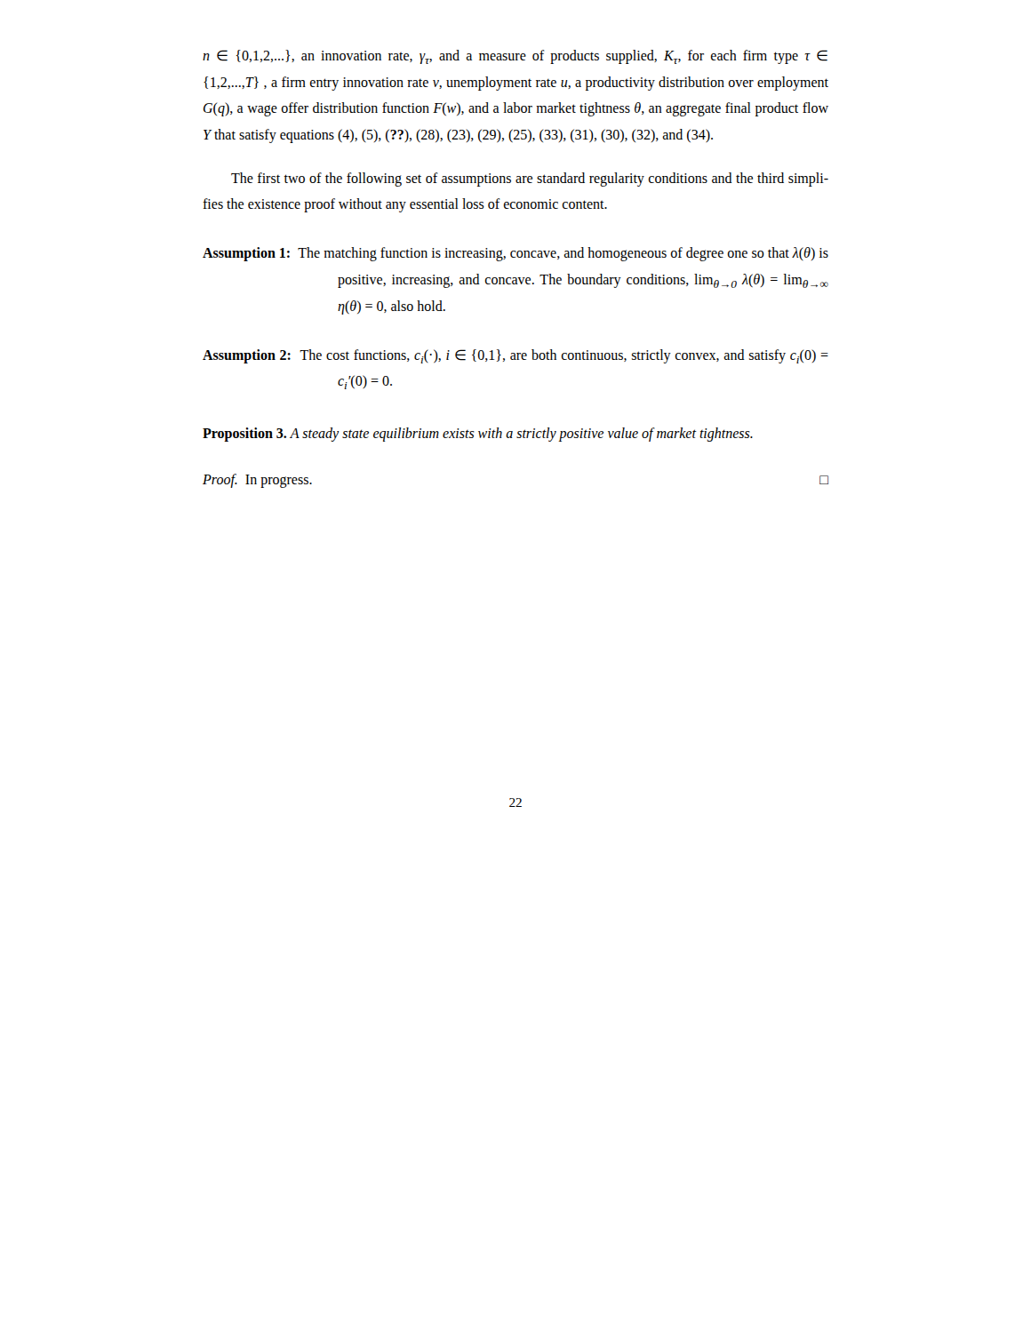n ∈ {0,1,2,...}, an innovation rate, γτ, and a measure of products supplied, Kτ, for each firm type τ ∈ {1,2,...,T} , a firm entry innovation rate v, unemployment rate u, a productivity distribution over employment G(q), a wage offer distribution function F(w), and a labor market tightness θ, an aggregate final product flow Y that satisfy equations (4), (5), (??), (28), (23), (29), (25), (33), (31), (30), (32), and (34).
The first two of the following set of assumptions are standard regularity conditions and the third simplifies the existence proof without any essential loss of economic content.
Assumption 1: The matching function is increasing, concave, and homogeneous of degree one so that λ(θ) is positive, increasing, and concave. The boundary conditions, limθ→0 λ(θ) = limθ→∞ η(θ) = 0, also hold.
Assumption 2: The cost functions, ci(·), i ∈ {0,1}, are both continuous, strictly convex, and satisfy ci(0) = ci′(0) = 0.
Proposition 3. A steady state equilibrium exists with a strictly positive value of market tightness.
Proof. In progress.□
22